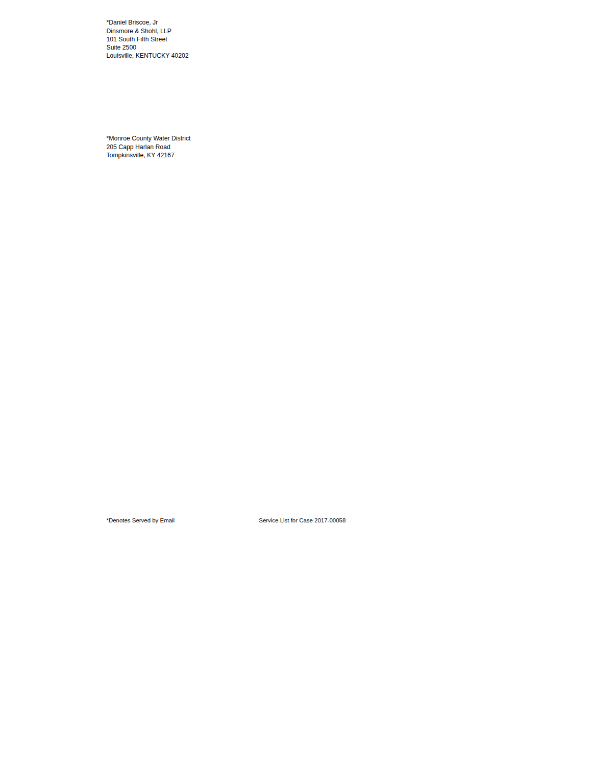*Daniel Briscoe, Jr Dinsmore & Shohl, LLP 101 South Fifth Street Suite 2500 Louisville, KENTUCKY 40202
*Monroe County Water District 205 Capp Harlan Road Tompkinsville, KY 42167
*Denotes Served by Email Service List for Case 2017-00058